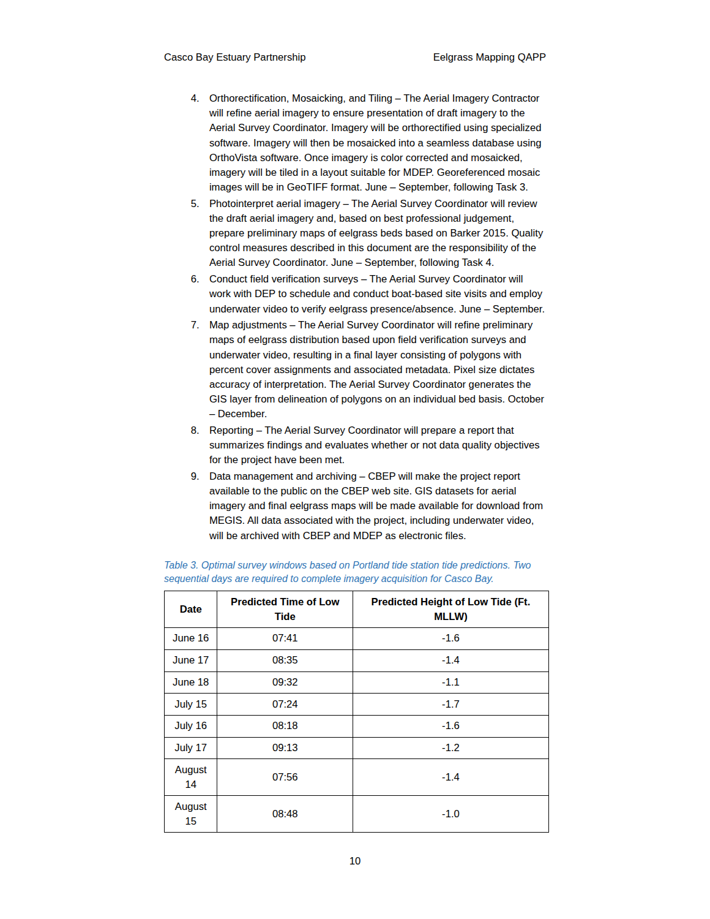Casco Bay Estuary Partnership Eelgrass Mapping QAPP
Orthorectification, Mosaicking, and Tiling – The Aerial Imagery Contractor will refine aerial imagery to ensure presentation of draft imagery to the Aerial Survey Coordinator. Imagery will be orthorectified using specialized software. Imagery will then be mosaicked into a seamless database using OrthoVista software. Once imagery is color corrected and mosaicked, imagery will be tiled in a layout suitable for MDEP. Georeferenced mosaic images will be in GeoTIFF format. June – September, following Task 3.
Photointerpret aerial imagery – The Aerial Survey Coordinator will review the draft aerial imagery and, based on best professional judgement, prepare preliminary maps of eelgrass beds based on Barker 2015. Quality control measures described in this document are the responsibility of the Aerial Survey Coordinator. June – September, following Task 4.
Conduct field verification surveys – The Aerial Survey Coordinator will work with DEP to schedule and conduct boat-based site visits and employ underwater video to verify eelgrass presence/absence. June – September.
Map adjustments – The Aerial Survey Coordinator will refine preliminary maps of eelgrass distribution based upon field verification surveys and underwater video, resulting in a final layer consisting of polygons with percent cover assignments and associated metadata. Pixel size dictates accuracy of interpretation. The Aerial Survey Coordinator generates the GIS layer from delineation of polygons on an individual bed basis. October – December.
Reporting – The Aerial Survey Coordinator will prepare a report that summarizes findings and evaluates whether or not data quality objectives for the project have been met.
Data management and archiving – CBEP will make the project report available to the public on the CBEP web site. GIS datasets for aerial imagery and final eelgrass maps will be made available for download from MEGIS. All data associated with the project, including underwater video, will be archived with CBEP and MDEP as electronic files.
Table 3. Optimal survey windows based on Portland tide station tide predictions. Two sequential days are required to complete imagery acquisition for Casco Bay.
| Date | Predicted Time of Low Tide | Predicted Height of Low Tide (Ft. MLLW) |
| --- | --- | --- |
| June 16 | 07:41 | -1.6 |
| June 17 | 08:35 | -1.4 |
| June 18 | 09:32 | -1.1 |
| July 15 | 07:24 | -1.7 |
| July 16 | 08:18 | -1.6 |
| July 17 | 09:13 | -1.2 |
| August 14 | 07:56 | -1.4 |
| August 15 | 08:48 | -1.0 |
10